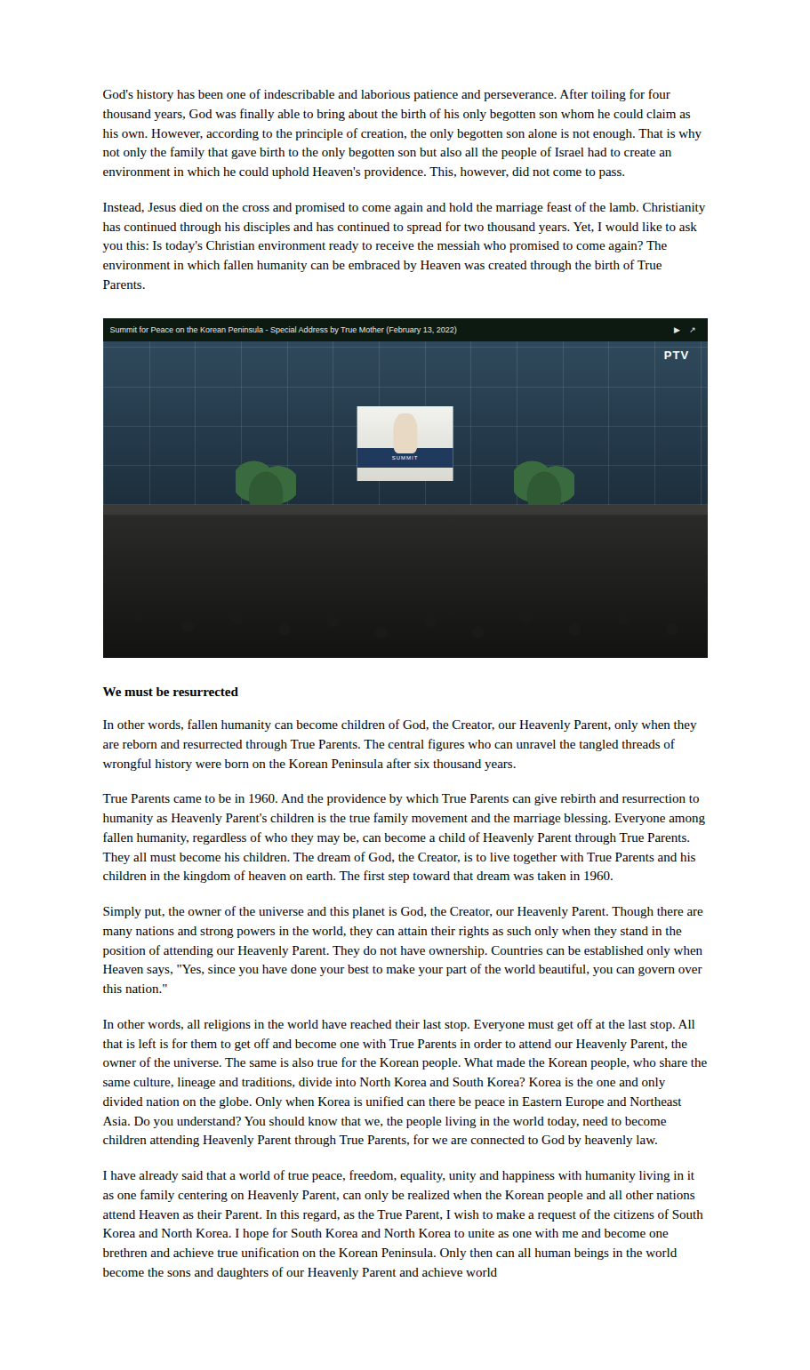God's history has been one of indescribable and laborious patience and perseverance. After toiling for four thousand years, God was finally able to bring about the birth of his only begotten son whom he could claim as his own. However, according to the principle of creation, the only begotten son alone is not enough. That is why not only the family that gave birth to the only begotten son but also all the people of Israel had to create an environment in which he could uphold Heaven's providence. This, however, did not come to pass.
Instead, Jesus died on the cross and promised to come again and hold the marriage feast of the lamb. Christianity has continued through his disciples and has continued to spread for two thousand years. Yet, I would like to ask you this: Is today's Christian environment ready to receive the messiah who promised to come again? The environment in which fallen humanity can be embraced by Heaven was created through the birth of True Parents.
Summit for Peace on the Korean Peninsula - Special Address by True Mother (February 13, 2022) ▶ ↗
PTV
We must be resurrected
In other words, fallen humanity can become children of God, the Creator, our Heavenly Parent, only when they are reborn and resurrected through True Parents. The central figures who can unravel the tangled threads of wrongful history were born on the Korean Peninsula after six thousand years.
True Parents came to be in 1960. And the providence by which True Parents can give rebirth and resurrection to humanity as Heavenly Parent's children is the true family movement and the marriage blessing. Everyone among fallen humanity, regardless of who they may be, can become a child of Heavenly Parent through True Parents. They all must become his children. The dream of God, the Creator, is to live together with True Parents and his children in the kingdom of heaven on earth. The first step toward that dream was taken in 1960.
Simply put, the owner of the universe and this planet is God, the Creator, our Heavenly Parent. Though there are many nations and strong powers in the world, they can attain their rights as such only when they stand in the position of attending our Heavenly Parent. They do not have ownership. Countries can be established only when Heaven says, "Yes, since you have done your best to make your part of the world beautiful, you can govern over this nation."
In other words, all religions in the world have reached their last stop. Everyone must get off at the last stop. All that is left is for them to get off and become one with True Parents in order to attend our Heavenly Parent, the owner of the universe. The same is also true for the Korean people. What made the Korean people, who share the same culture, lineage and traditions, divide into North Korea and South Korea? Korea is the one and only divided nation on the globe. Only when Korea is unified can there be peace in Eastern Europe and Northeast Asia. Do you understand? You should know that we, the people living in the world today, need to become children attending Heavenly Parent through True Parents, for we are connected to God by heavenly law.
I have already said that a world of true peace, freedom, equality, unity and happiness with humanity living in it as one family centering on Heavenly Parent, can only be realized when the Korean people and all other nations attend Heaven as their Parent. In this regard, as the True Parent, I wish to make a request of the citizens of South Korea and North Korea. I hope for South Korea and North Korea to unite as one with me and become one brethren and achieve true unification on the Korean Peninsula. Only then can all human beings in the world become the sons and daughters of our Heavenly Parent and achieve world